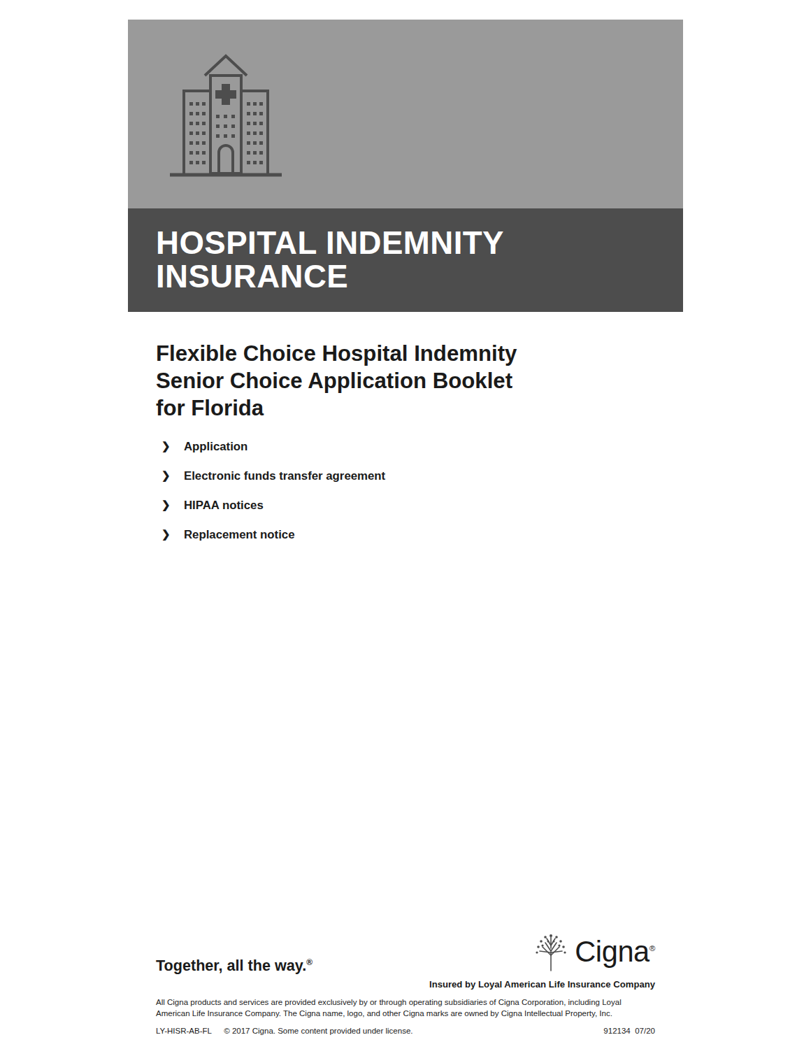HOSPITAL INDEMNITY INSURANCE
Flexible Choice Hospital Indemnity
Senior Choice Application Booklet
for Florida
Application
Electronic funds transfer agreement
HIPAA notices
Replacement notice
Together, all the way.®
Cigna®
Insured by Loyal American Life Insurance Company
All Cigna products and services are provided exclusively by or through operating subsidiaries of Cigna Corporation, including Loyal American Life Insurance Company. The Cigna name, logo, and other Cigna marks are owned by Cigna Intellectual Property, Inc.
LY-HISR-AB-FL © 2017 Cigna. Some content provided under license.
912134 07/20